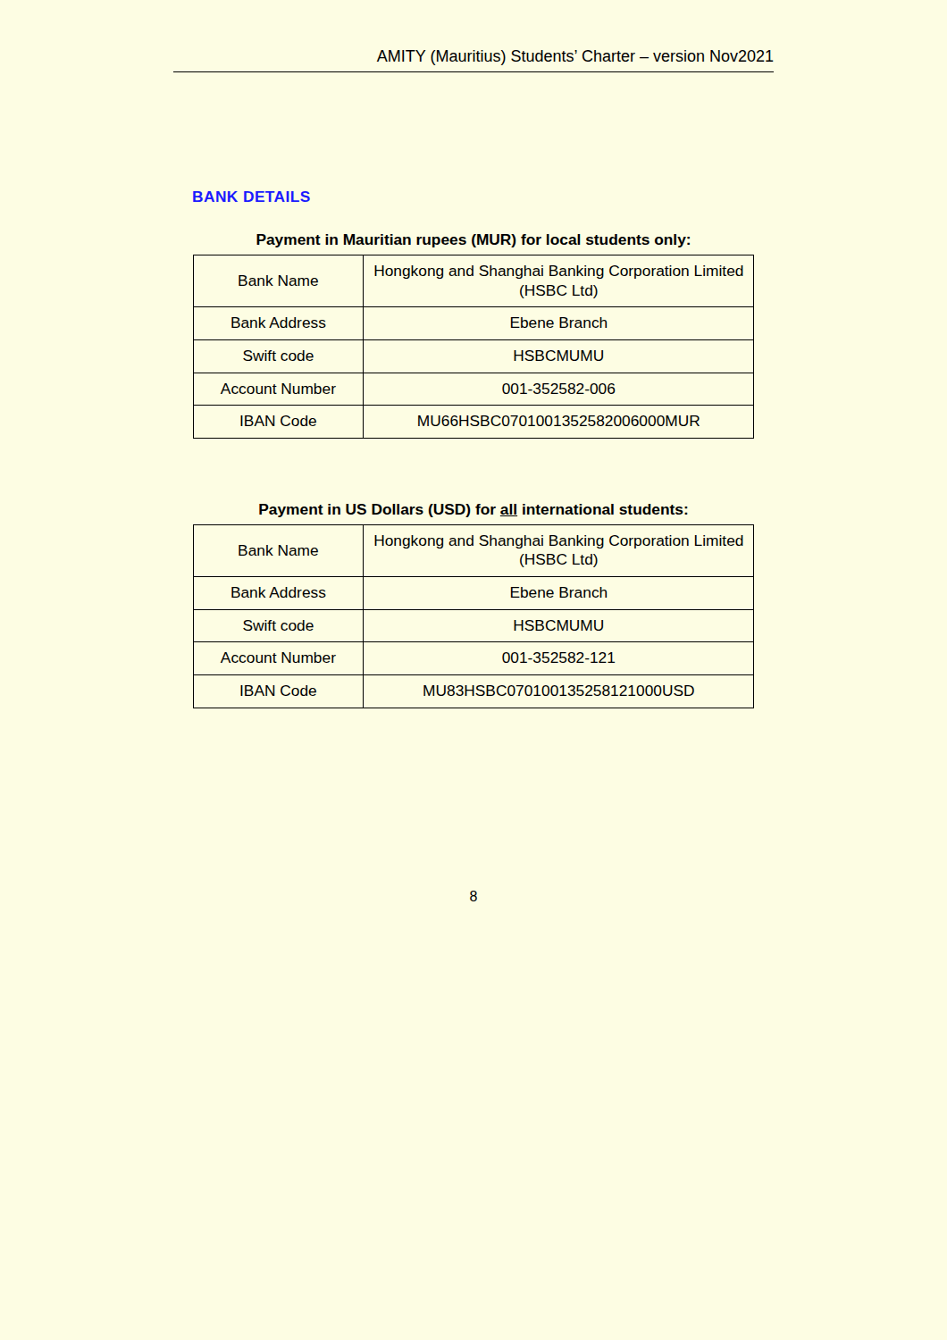AMITY (Mauritius) Students’ Charter – version Nov2021
BANK DETAILS
Payment in Mauritian rupees (MUR) for local students only:
| Bank Name | Hongkong and Shanghai Banking Corporation Limited (HSBC Ltd) |
| Bank Address | Ebene Branch |
| Swift code | HSBCMUMU |
| Account Number | 001-352582-006 |
| IBAN Code | MU66HSBC0701001352582006000MUR |
Payment in US Dollars (USD) for all international students:
| Bank Name | Hongkong and Shanghai Banking Corporation Limited (HSBC Ltd) |
| Bank Address | Ebene Branch |
| Swift code | HSBCMUMU |
| Account Number | 001-352582-121 |
| IBAN Code | MU83HSBC070100135258121000USD |
8